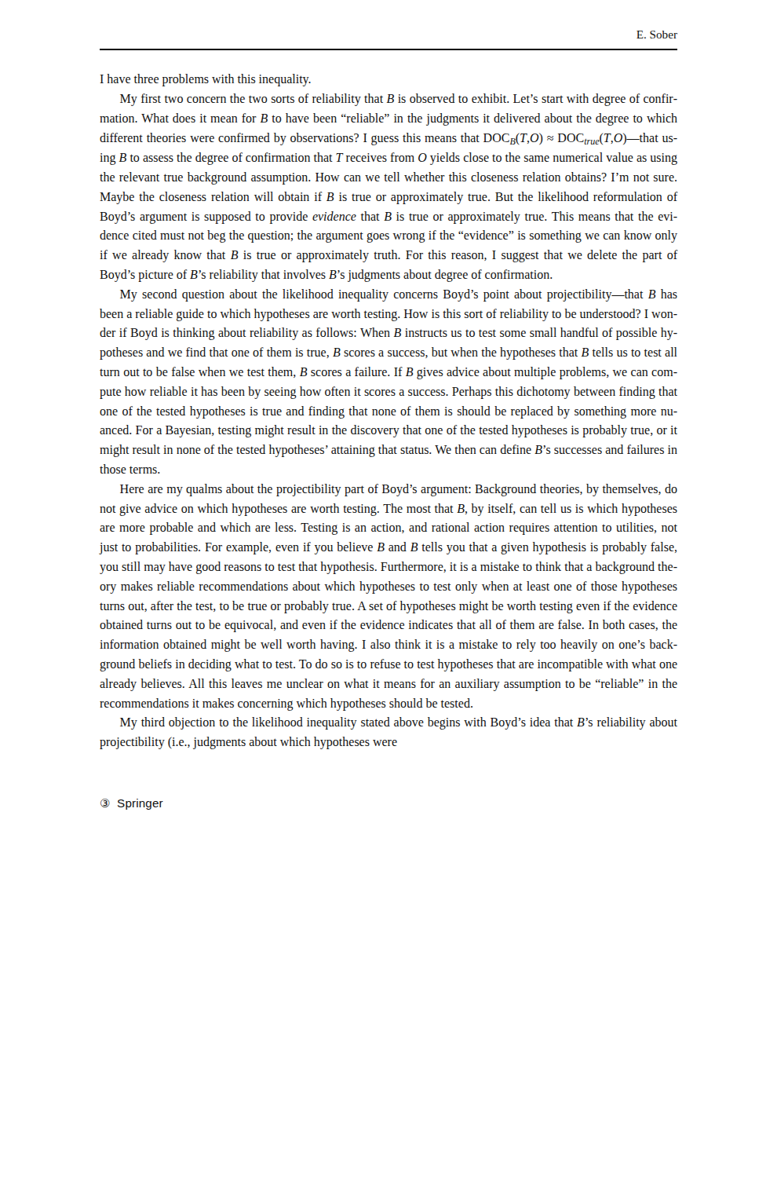E. Sober
I have three problems with this inequality.
My first two concern the two sorts of reliability that B is observed to exhibit. Let’s start with degree of confirmation. What does it mean for B to have been “reliable” in the judgments it delivered about the degree to which different theories were confirmed by observations? I guess this means that DOCB(T,O) ≈ DOCtrue(T,O)—that using B to assess the degree of confirmation that T receives from O yields close to the same numerical value as using the relevant true background assumption. How can we tell whether this closeness relation obtains? I’m not sure. Maybe the closeness relation will obtain if B is true or approximately true. But the likelihood reformulation of Boyd’s argument is supposed to provide evidence that B is true or approximately true. This means that the evidence cited must not beg the question; the argument goes wrong if the “evidence” is something we can know only if we already know that B is true or approximately truth. For this reason, I suggest that we delete the part of Boyd’s picture of B’s reliability that involves B’s judgments about degree of confirmation.
My second question about the likelihood inequality concerns Boyd’s point about projectibility—that B has been a reliable guide to which hypotheses are worth testing. How is this sort of reliability to be understood? I wonder if Boyd is thinking about reliability as follows: When B instructs us to test some small handful of possible hypotheses and we find that one of them is true, B scores a success, but when the hypotheses that B tells us to test all turn out to be false when we test them, B scores a failure. If B gives advice about multiple problems, we can compute how reliable it has been by seeing how often it scores a success. Perhaps this dichotomy between finding that one of the tested hypotheses is true and finding that none of them is should be replaced by something more nuanced. For a Bayesian, testing might result in the discovery that one of the tested hypotheses is probably true, or it might result in none of the tested hypotheses’ attaining that status. We then can define B’s successes and failures in those terms.
Here are my qualms about the projectibility part of Boyd’s argument: Background theories, by themselves, do not give advice on which hypotheses are worth testing. The most that B, by itself, can tell us is which hypotheses are more probable and which are less. Testing is an action, and rational action requires attention to utilities, not just to probabilities. For example, even if you believe B and B tells you that a given hypothesis is probably false, you still may have good reasons to test that hypothesis. Furthermore, it is a mistake to think that a background theory makes reliable recommendations about which hypotheses to test only when at least one of those hypotheses turns out, after the test, to be true or probably true. A set of hypotheses might be worth testing even if the evidence obtained turns out to be equivocal, and even if the evidence indicates that all of them are false. In both cases, the information obtained might be well worth having. I also think it is a mistake to rely too heavily on one’s background beliefs in deciding what to test. To do so is to refuse to test hypotheses that are incompatible with what one already believes. All this leaves me unclear on what it means for an auxiliary assumption to be “reliable” in the recommendations it makes concerning which hypotheses should be tested.
My third objection to the likelihood inequality stated above begins with Boyd’s idea that B’s reliability about projectibility (i.e., judgments about which hypotheses were
③ Springer